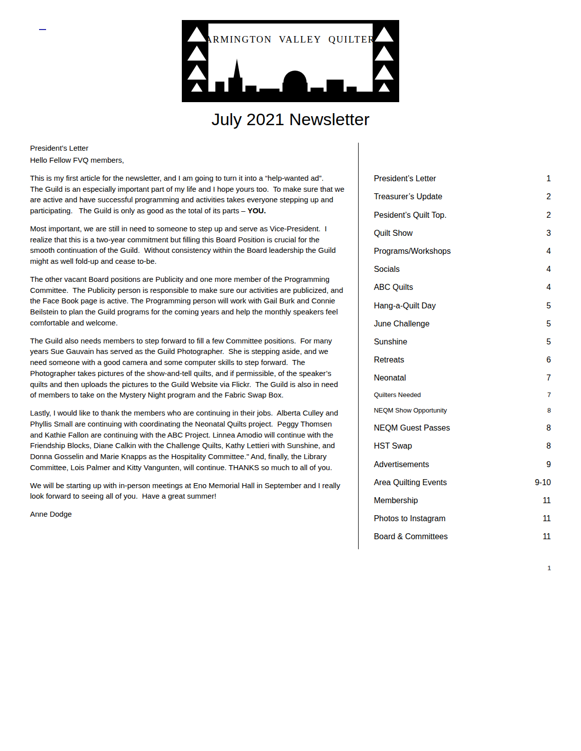FARMINGTON VALLEY QUILTERS
July 2021 Newsletter
President’s Letter
Hello Fellow FVQ members,
This is my first article for the newsletter, and I am going to turn it into a “help-wanted ad”.
The Guild is an especially important part of my life and I hope yours too. To make sure that we are active and have successful programming and activities takes everyone stepping up and participating. The Guild is only as good as the total of its parts – YOU.
Most important, we are still in need to someone to step up and serve as Vice-President. I realize that this is a two-year commitment but filling this Board Position is crucial for the smooth continuation of the Guild. Without consistency within the Board leadership the Guild might as well fold-up and cease to-be.
The other vacant Board positions are Publicity and one more member of the Programming Committee. The Publicity person is responsible to make sure our activities are publicized, and the Face Book page is active. The Programming person will work with Gail Burk and Connie Beilstein to plan the Guild programs for the coming years and help the monthly speakers feel comfortable and welcome.
The Guild also needs members to step forward to fill a few Committee positions. For many years Sue Gauvain has served as the Guild Photographer. She is stepping aside, and we need someone with a good camera and some computer skills to step forward. The Photographer takes pictures of the show-and-tell quilts, and if permissible, of the speaker’s quilts and then uploads the pictures to the Guild Website via Flickr. The Guild is also in need of members to take on the Mystery Night program and the Fabric Swap Box.
Lastly, I would like to thank the members who are continuing in their jobs. Alberta Culley and Phyllis Small are continuing with coordinating the Neonatal Quilts project. Peggy Thomsen and Kathie Fallon are continuing with the ABC Project. Linnea Amodio will continue with the Friendship Blocks, Diane Calkin with the Challenge Quilts, Kathy Lettieri with Sunshine, and Donna Gosselin and Marie Knapps as the Hospitality Committee." And, finally, the Library Committee, Lois Palmer and Kitty Vangunten, will continue. THANKS so much to all of you.
We will be starting up with in-person meetings at Eno Memorial Hall in September and I really look forward to seeing all of you. Have a great summer!
Anne Dodge
President’s Letter 1
Treasurer’s Update 2
Pesident’s Quilt Top. 2
Quilt Show 3
Programs/Workshops 4
Socials 4
ABC Quilts 4
Hang-a-Quilt Day 5
June Challenge 5
Sunshine 5
Retreats 6
Neonatal 7
Quilters Needed 7
NEQM Show Opportunity 8
NEQM Guest Passes 8
HST Swap 8
Advertisements 9
Area Quilting Events 9-10
Membership 11
Photos to Instagram 11
Board & Committees 11
1